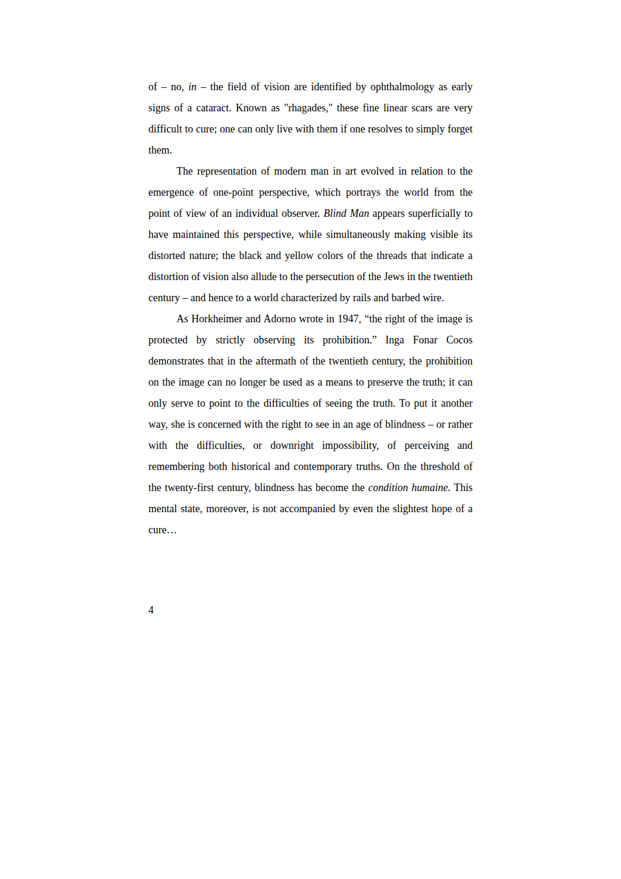of – no, in – the field of vision are identified by ophthalmology as early signs of a cataract. Known as "rhagades," these fine linear scars are very difficult to cure; one can only live with them if one resolves to simply forget them.
The representation of modern man in art evolved in relation to the emergence of one-point perspective, which portrays the world from the point of view of an individual observer. Blind Man appears superficially to have maintained this perspective, while simultaneously making visible its distorted nature; the black and yellow colors of the threads that indicate a distortion of vision also allude to the persecution of the Jews in the twentieth century – and hence to a world characterized by rails and barbed wire.
As Horkheimer and Adorno wrote in 1947, “the right of the image is protected by strictly observing its prohibition.” Inga Fonar Cocos demonstrates that in the aftermath of the twentieth century, the prohibition on the image can no longer be used as a means to preserve the truth; it can only serve to point to the difficulties of seeing the truth. To put it another way, she is concerned with the right to see in an age of blindness – or rather with the difficulties, or downright impossibility, of perceiving and remembering both historical and contemporary truths. On the threshold of the twenty-first century, blindness has become the condition humaine. This mental state, moreover, is not accompanied by even the slightest hope of a cure…
4